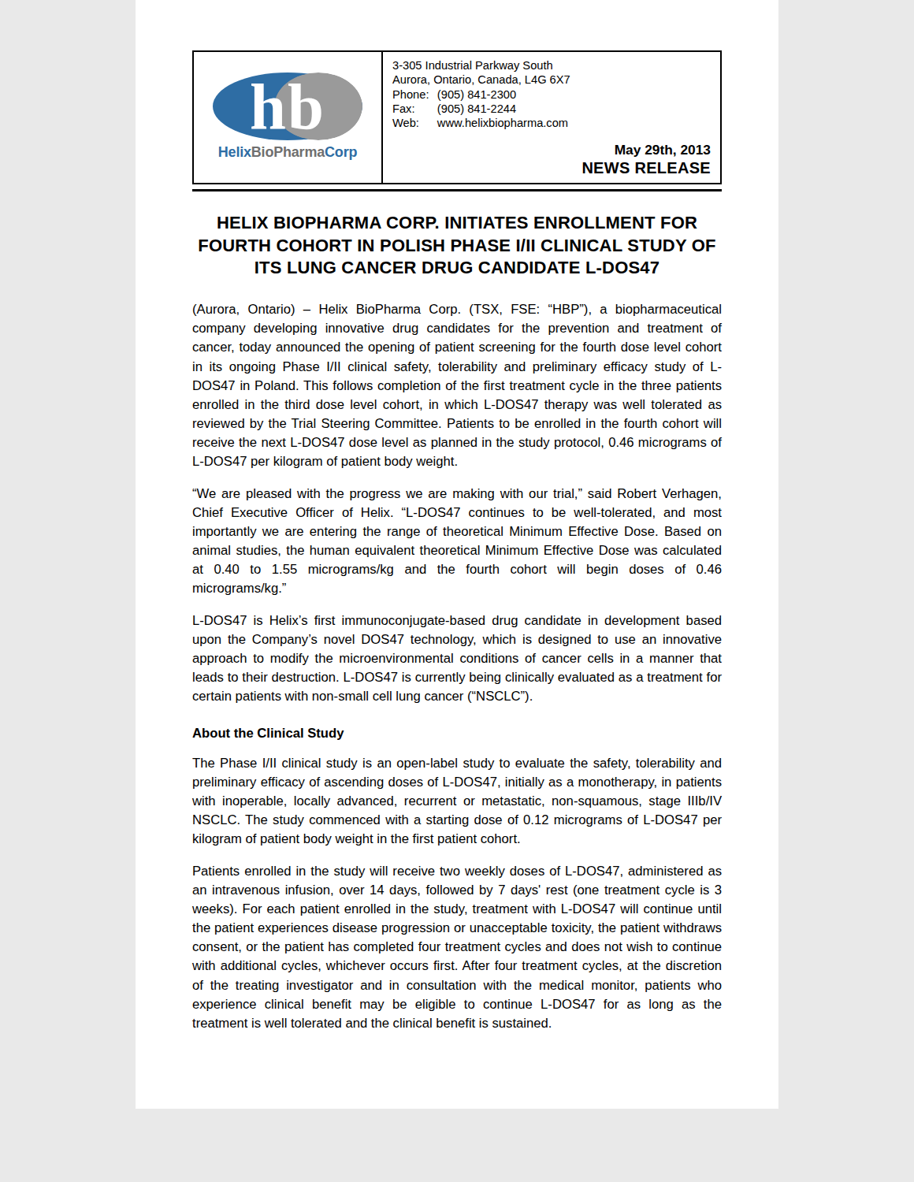hb
Helix BioPharma Corp
3-305 Industrial Parkway South Aurora, Ontario, Canada, L4G 6X7 Phone: (905) 841-2300 Fax: (905) 841-2244 Web: www.helixbiopharma.com
May 29th, 2013
NEWS RELEASE
HELIX BIOPHARMA CORP. INITIATES ENROLLMENT FOR FOURTH COHORT IN POLISH PHASE I/II CLINICAL STUDY OF ITS LUNG CANCER DRUG CANDIDATE L-DOS47
(Aurora, Ontario) – Helix BioPharma Corp. (TSX, FSE: “HBP”), a biopharmaceutical company developing innovative drug candidates for the prevention and treatment of cancer, today announced the opening of patient screening for the fourth dose level cohort in its ongoing Phase I/II clinical safety, tolerability and preliminary efficacy study of L-DOS47 in Poland. This follows completion of the first treatment cycle in the three patients enrolled in the third dose level cohort, in which L-DOS47 therapy was well tolerated as reviewed by the Trial Steering Committee. Patients to be enrolled in the fourth cohort will receive the next L-DOS47 dose level as planned in the study protocol, 0.46 micrograms of L-DOS47 per kilogram of patient body weight.
“We are pleased with the progress we are making with our trial,” said Robert Verhagen, Chief Executive Officer of Helix. “L-DOS47 continues to be well-tolerated, and most importantly we are entering the range of theoretical Minimum Effective Dose. Based on animal studies, the human equivalent theoretical Minimum Effective Dose was calculated at 0.40 to 1.55 micrograms/kg and the fourth cohort will begin doses of 0.46 micrograms/kg.”
L-DOS47 is Helix’s first immunoconjugate-based drug candidate in development based upon the Company’s novel DOS47 technology, which is designed to use an innovative approach to modify the microenvironmental conditions of cancer cells in a manner that leads to their destruction. L-DOS47 is currently being clinically evaluated as a treatment for certain patients with non-small cell lung cancer (“NSCLC”).
About the Clinical Study
The Phase I/II clinical study is an open-label study to evaluate the safety, tolerability and preliminary efficacy of ascending doses of L-DOS47, initially as a monotherapy, in patients with inoperable, locally advanced, recurrent or metastatic, non-squamous, stage IIIb/IV NSCLC. The study commenced with a starting dose of 0.12 micrograms of L-DOS47 per kilogram of patient body weight in the first patient cohort.
Patients enrolled in the study will receive two weekly doses of L-DOS47, administered as an intravenous infusion, over 14 days, followed by 7 days' rest (one treatment cycle is 3 weeks). For each patient enrolled in the study, treatment with L-DOS47 will continue until the patient experiences disease progression or unacceptable toxicity, the patient withdraws consent, or the patient has completed four treatment cycles and does not wish to continue with additional cycles, whichever occurs first. After four treatment cycles, at the discretion of the treating investigator and in consultation with the medical monitor, patients who experience clinical benefit may be eligible to continue L-DOS47 for as long as the treatment is well tolerated and the clinical benefit is sustained.